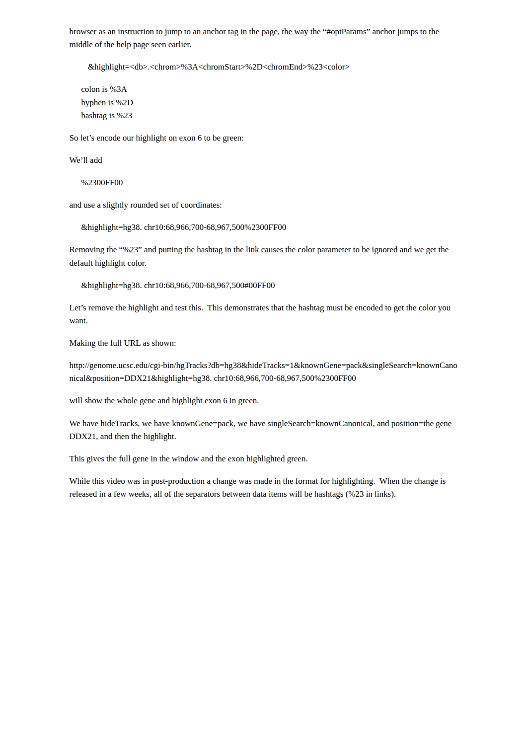browser as an instruction to jump to an anchor tag in the page, the way the “#optParams” anchor jumps to the middle of the help page seen earlier.
&highlight=<db>.<chrom>%3A<chromStart>%2D<chromEnd>%23<color>
colon is %3A
hyphen is %2D
hashtag is %23
So let’s encode our highlight on exon 6 to be green:
We’ll add
%2300FF00
and use a slightly rounded set of coordinates:
&highlight=hg38. chr10:68,966,700-68,967,500%2300FF00
Removing the “%23” and putting the hashtag in the link causes the color parameter to be ignored and we get the default highlight color.
&highlight=hg38. chr10:68,966,700-68,967,500#00FF00
Let’s remove the highlight and test this. This demonstrates that the hashtag must be encoded to get the color you want.
Making the full URL as shown:
http://genome.ucsc.edu/cgi-bin/hgTracks?db=hg38&hideTracks=1&knownGene=pack&singleSearch=knownCanonical&position=DDX21&highlight=hg38. chr10:68,966,700-68,967,500%2300FF00
will show the whole gene and highlight exon 6 in green.
We have hideTracks, we have knownGene=pack, we have singleSearch=knownCanonical, and position=the gene DDX21, and then the highlight.
This gives the full gene in the window and the exon highlighted green.
While this video was in post-production a change was made in the format for highlighting. When the change is released in a few weeks, all of the separators between data items will be hashtags (%23 in links).